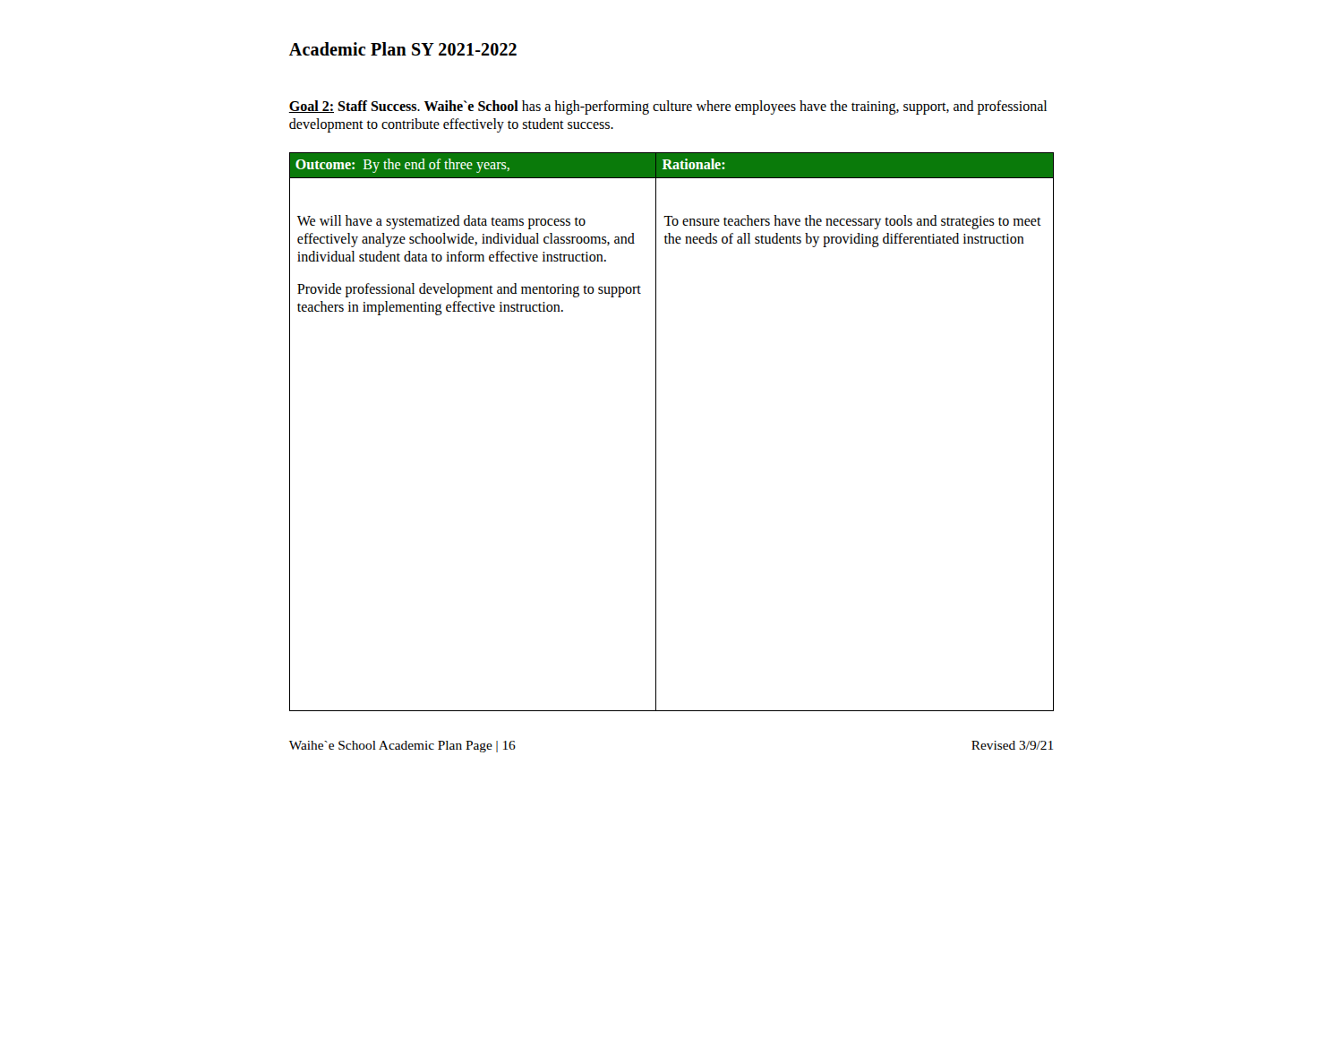Academic Plan SY 2021-2022
Goal 2: Staff Success. Waihe`e School has a high-performing culture where employees have the training, support, and professional development to contribute effectively to student success.
| Outcome: By the end of three years, | Rationale: |
| --- | --- |
| We will have a systematized data teams process to effectively analyze schoolwide, individual classrooms, and individual student data to inform effective instruction. Provide professional development and mentoring to support teachers in implementing effective instruction. | To ensure teachers have the necessary tools and strategies to meet the needs of all students by providing differentiated instruction |
Waihe`e School Academic Plan Page | 16
Revised 3/9/21